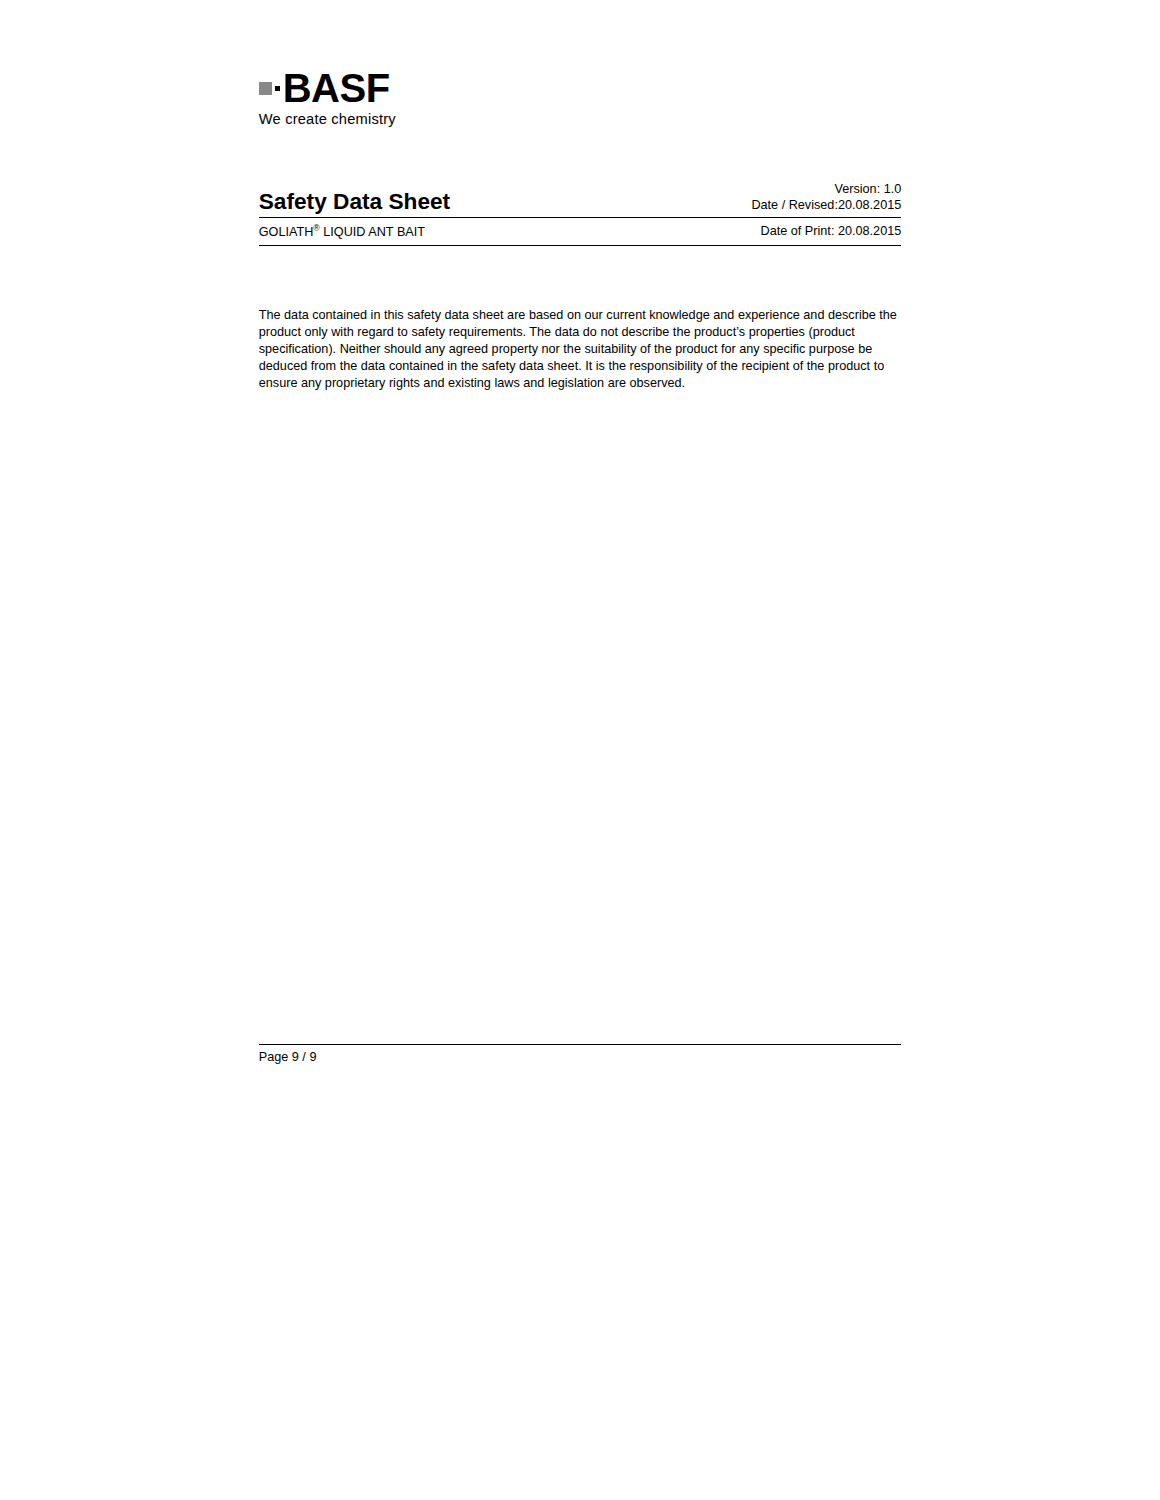BASF
We create chemistry
Safety Data Sheet
Version: 1.0
Date / Revised:20.08.2015
GOLIATH® LIQUID ANT BAIT
Date of Print: 20.08.2015
The data contained in this safety data sheet are based on our current knowledge and experience and describe the product only with regard to safety requirements. The data do not describe the product’s properties (product specification). Neither should any agreed property nor the suitability of the product for any specific purpose be deduced from the data contained in the safety data sheet. It is the responsibility of the recipient of the product to ensure any proprietary rights and existing laws and legislation are observed.
Page 9 / 9